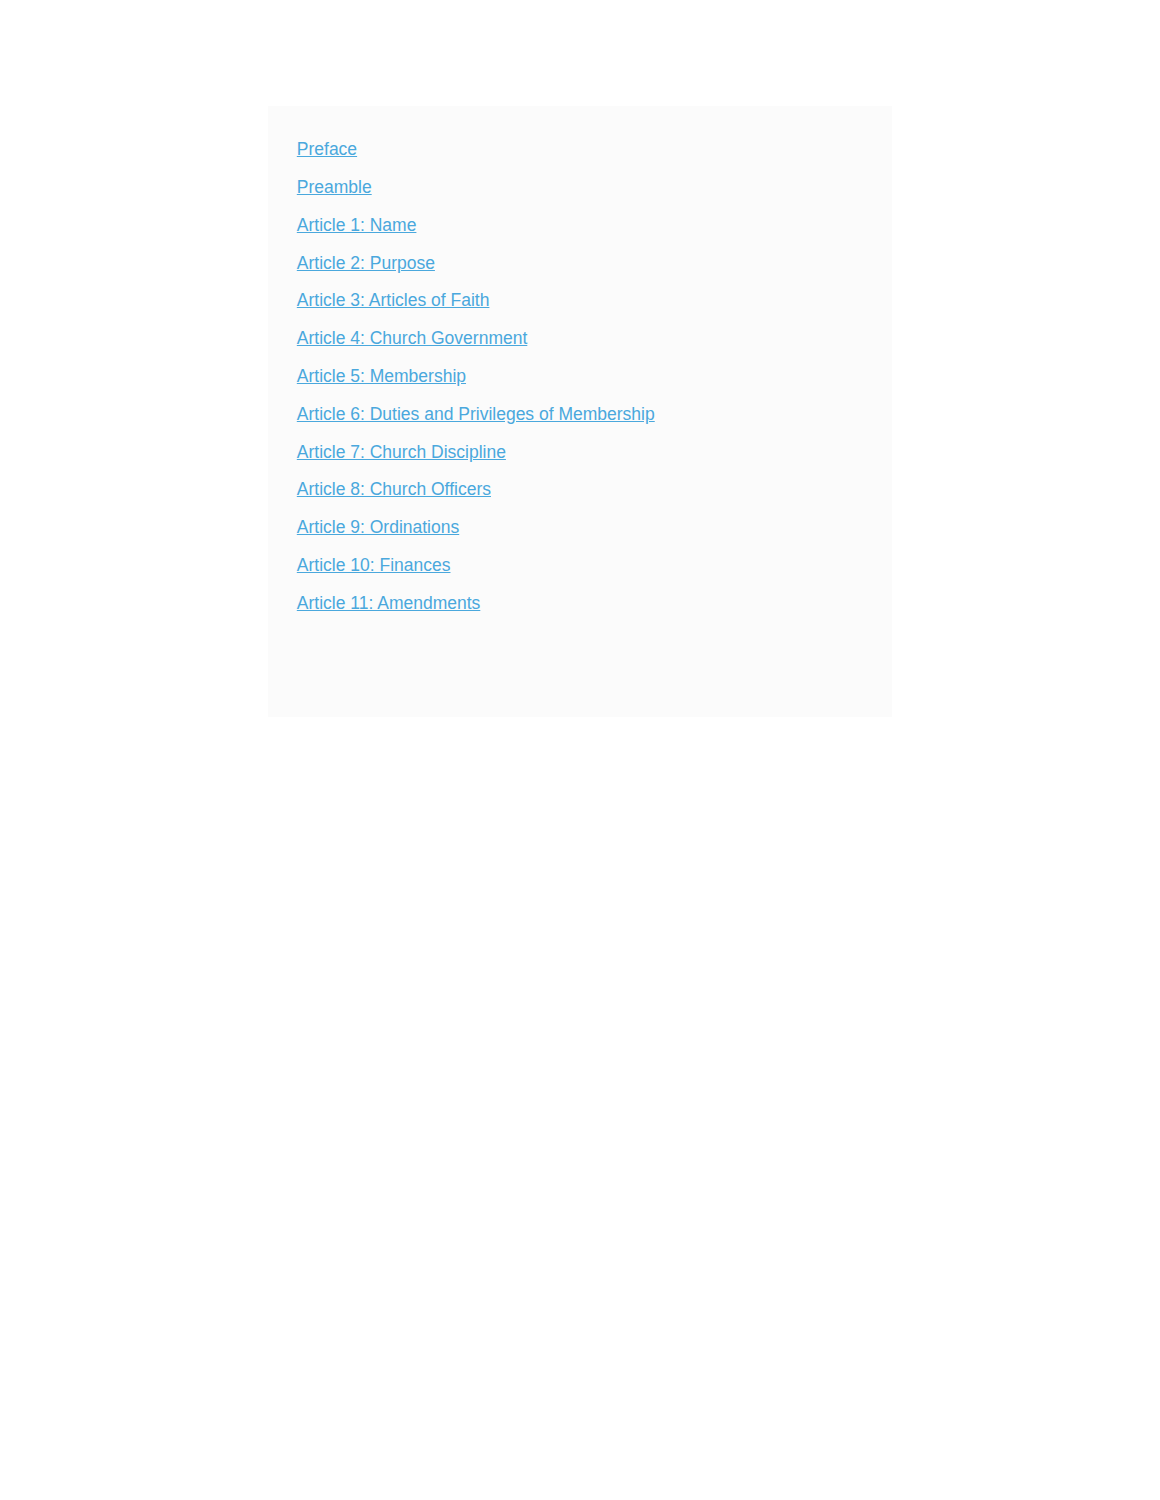Preface
Preamble
Article 1: Name
Article 2: Purpose
Article 3: Articles of Faith
Article 4: Church Government
Article 5: Membership
Article 6: Duties and Privileges of Membership
Article 7: Church Discipline
Article 8: Church Officers
Article 9: Ordinations
Article 10: Finances
Article 11: Amendments